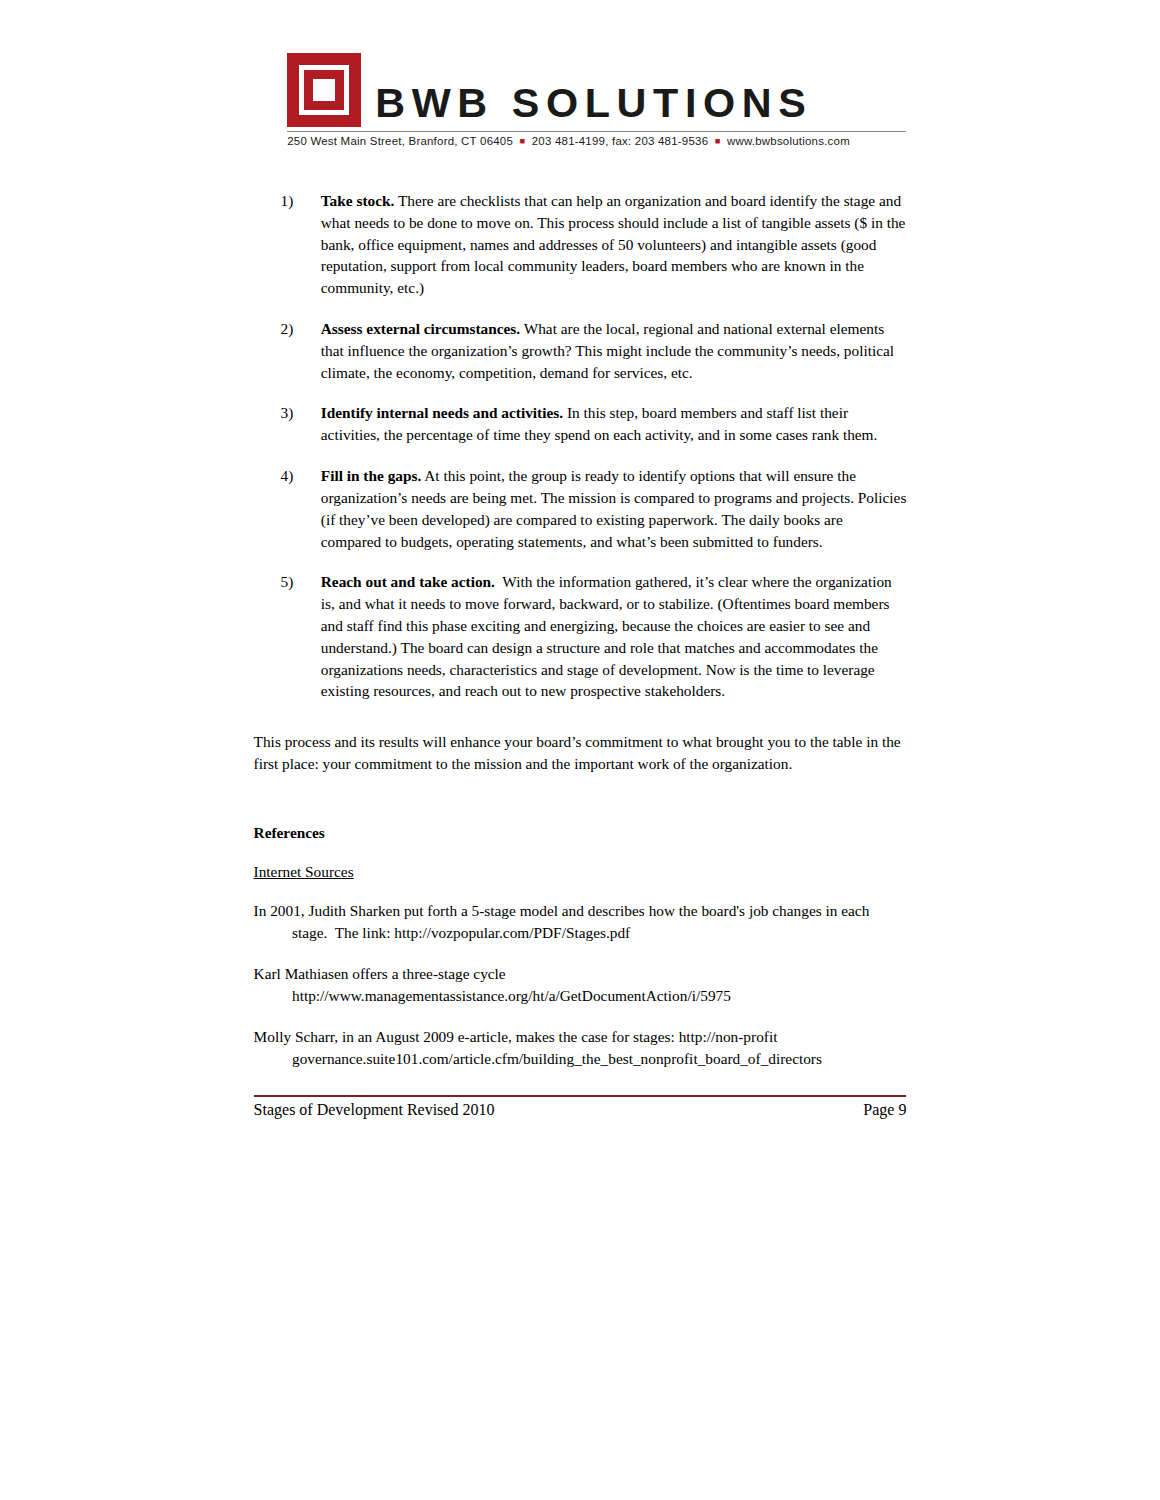BWB SOLUTIONS
250 West Main Street, Branford, CT 06405 ■ 203 481-4199, fax: 203 481-9536 ■ www.bwbsolutions.com
Take stock. There are checklists that can help an organization and board identify the stage and what needs to be done to move on. This process should include a list of tangible assets ($ in the bank, office equipment, names and addresses of 50 volunteers) and intangible assets (good reputation, support from local community leaders, board members who are known in the community, etc.)
Assess external circumstances. What are the local, regional and national external elements that influence the organization’s growth? This might include the community’s needs, political climate, the economy, competition, demand for services, etc.
Identify internal needs and activities. In this step, board members and staff list their activities, the percentage of time they spend on each activity, and in some cases rank them.
Fill in the gaps. At this point, the group is ready to identify options that will ensure the organization’s needs are being met. The mission is compared to programs and projects. Policies (if they’ve been developed) are compared to existing paperwork. The daily books are compared to budgets, operating statements, and what’s been submitted to funders.
Reach out and take action. With the information gathered, it’s clear where the organization is, and what it needs to move forward, backward, or to stabilize. (Oftentimes board members and staff find this phase exciting and energizing, because the choices are easier to see and understand.) The board can design a structure and role that matches and accommodates the organizations needs, characteristics and stage of development. Now is the time to leverage existing resources, and reach out to new prospective stakeholders.
This process and its results will enhance your board’s commitment to what brought you to the table in the first place: your commitment to the mission and the important work of the organization.
References
Internet Sources
In 2001, Judith Sharken put forth a 5-stage model and describes how the board's job changes in each stage. The link: http://vozpopular.com/PDF/Stages.pdf
Karl Mathiasen offers a three-stage cycle http://www.managementassistance.org/ht/a/GetDocumentAction/i/5975
Molly Scharr, in an August 2009 e-article, makes the case for stages: http://non-profit governance.suite101.com/article.cfm/building_the_best_nonprofit_board_of_directors
Stages of Development Revised 2010 Page 9